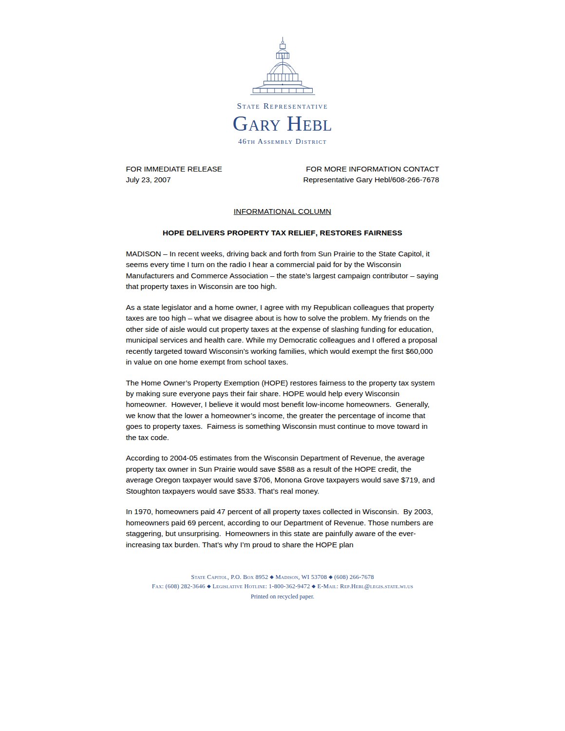State Representative
Gary Hebl
46th Assembly District
| FOR IMMEDIATE RELEASE | FOR MORE INFORMATION CONTACT |
| July 23, 2007 | Representative Gary Hebl/608-266-7678 |
INFORMATIONAL COLUMN
HOPE DELIVERS PROPERTY TAX RELIEF, RESTORES FAIRNESS
MADISON – In recent weeks, driving back and forth from Sun Prairie to the State Capitol, it seems every time I turn on the radio I hear a commercial paid for by the Wisconsin Manufacturers and Commerce Association – the state’s largest campaign contributor – saying that property taxes in Wisconsin are too high.
As a state legislator and a home owner, I agree with my Republican colleagues that property taxes are too high – what we disagree about is how to solve the problem. My friends on the other side of aisle would cut property taxes at the expense of slashing funding for education, municipal services and health care. While my Democratic colleagues and I offered a proposal recently targeted toward Wisconsin’s working families, which would exempt the first $60,000 in value on one home exempt from school taxes.
The Home Owner’s Property Exemption (HOPE) restores fairness to the property tax system by making sure everyone pays their fair share. HOPE would help every Wisconsin homeowner. However, I believe it would most benefit low-income homeowners. Generally, we know that the lower a homeowner’s income, the greater the percentage of income that goes to property taxes. Fairness is something Wisconsin must continue to move toward in the tax code.
According to 2004-05 estimates from the Wisconsin Department of Revenue, the average property tax owner in Sun Prairie would save $588 as a result of the HOPE credit, the average Oregon taxpayer would save $706, Monona Grove taxpayers would save $719, and Stoughton taxpayers would save $533. That’s real money.
In 1970, homeowners paid 47 percent of all property taxes collected in Wisconsin. By 2003, homeowners paid 69 percent, according to our Department of Revenue. Those numbers are staggering, but unsurprising. Homeowners in this state are painfully aware of the ever-increasing tax burden. That’s why I’m proud to share the HOPE plan
State Capitol, P.O. Box 8952 ◆ Madison, WI 53708 ◆ (608) 266-7678
Fax: (608) 282-3646 ◆ Legislative Hotline: 1-800-362-9472 ◆ E-Mail: Rep.Hebl@legis.state.wi.us
Printed on recycled paper.